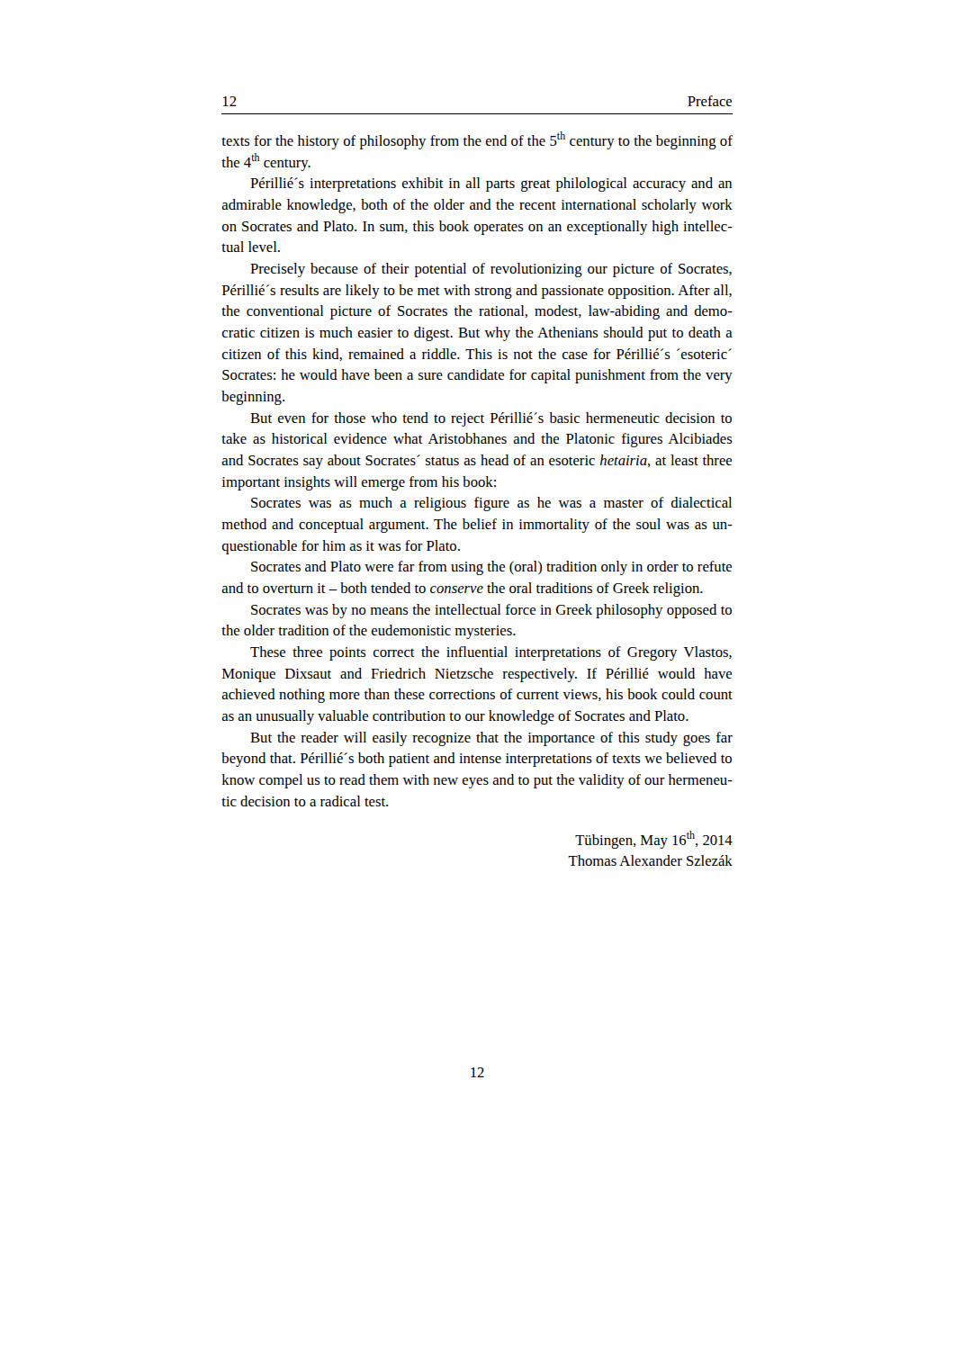12 Preface
texts for the history of philosophy from the end of the 5th century to the beginning of the 4th century.
Périllié´s interpretations exhibit in all parts great philological accuracy and an admirable knowledge, both of the older and the recent international scholarly work on Socrates and Plato. In sum, this book operates on an exceptionally high intellectual level.
Precisely because of their potential of revolutionizing our picture of Socrates, Périllié´s results are likely to be met with strong and passionate opposition. After all, the conventional picture of Socrates the rational, modest, law-abiding and democratic citizen is much easier to digest. But why the Athenians should put to death a citizen of this kind, remained a riddle. This is not the case for Périllié´s ´esoteric´ Socrates: he would have been a sure candidate for capital punishment from the very beginning.
But even for those who tend to reject Périllié´s basic hermeneutic decision to take as historical evidence what Aristobhanes and the Platonic figures Alcibiades and Socrates say about Socrates´ status as head of an esoteric hetairia, at least three important insights will emerge from his book:
Socrates was as much a religious figure as he was a master of dialectical method and conceptual argument. The belief in immortality of the soul was as unquestionable for him as it was for Plato.
Socrates and Plato were far from using the (oral) tradition only in order to refute and to overturn it – both tended to conserve the oral traditions of Greek religion.
Socrates was by no means the intellectual force in Greek philosophy opposed to the older tradition of the eudemonistic mysteries.
These three points correct the influential interpretations of Gregory Vlastos, Monique Dixsaut and Friedrich Nietzsche respectively. If Périllié would have achieved nothing more than these corrections of current views, his book could count as an unusually valuable contribution to our knowledge of Socrates and Plato.
But the reader will easily recognize that the importance of this study goes far beyond that. Périllié´s both patient and intense interpretations of texts we believed to know compel us to read them with new eyes and to put the validity of our hermeneutic decision to a radical test.
Tübingen, May 16th, 2014
Thomas Alexander Szlezák
12